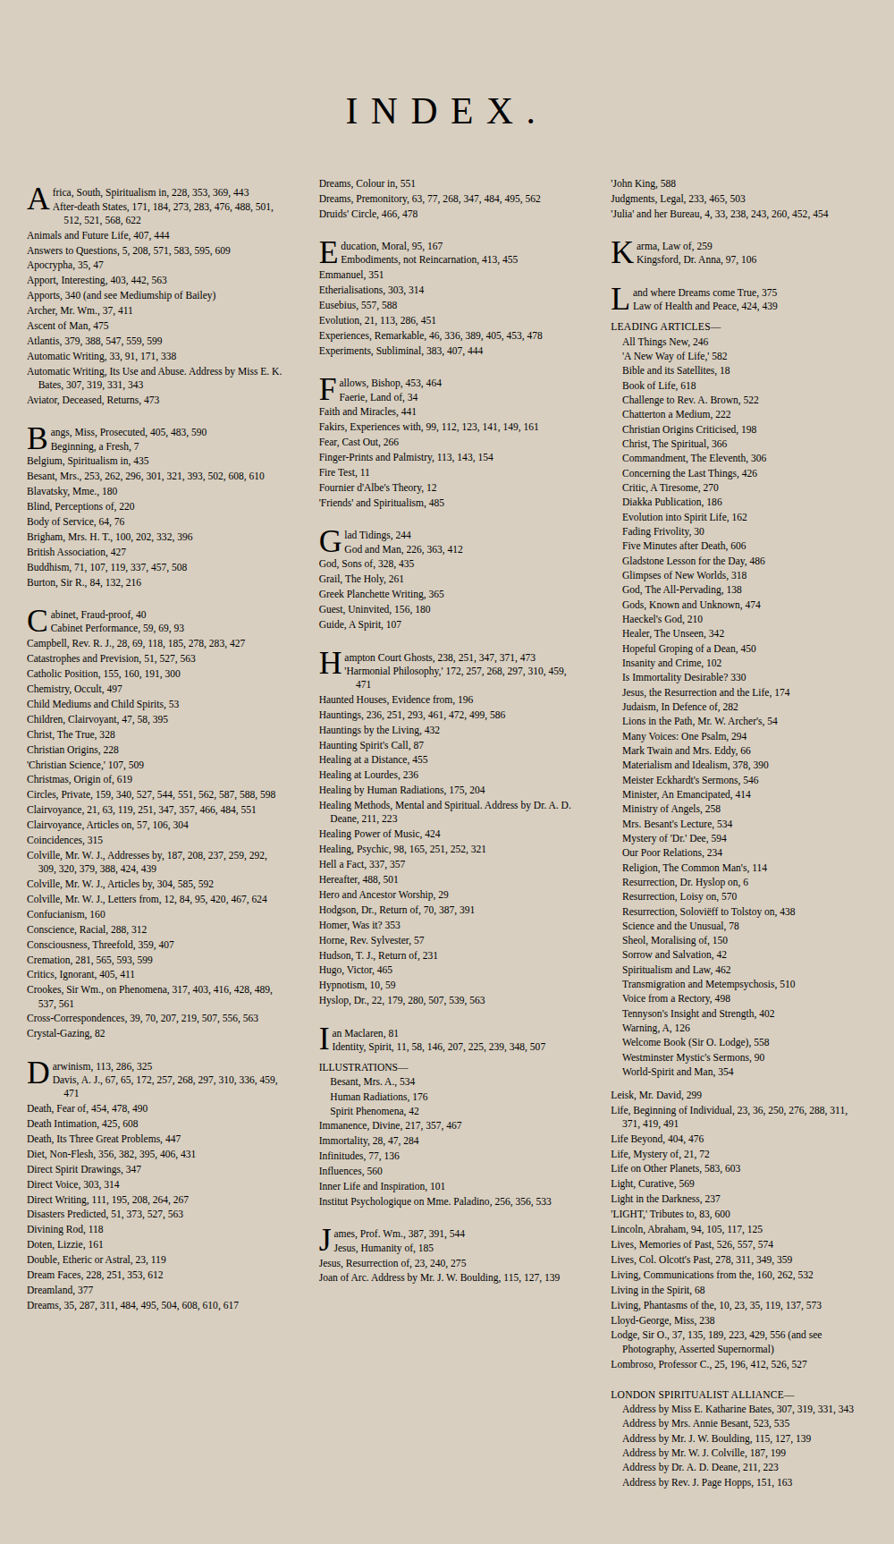INDEX.
A
frica, South, Spiritualism in, 228, 353, 369, 443
After-death States, 171, 184, 273, 283, 476, 488, 501, 512, 521, 568, 622
Animals and Future Life, 407, 444
Answers to Questions, 5, 208, 571, 583, 595, 609
Apocrypha, 35, 47
Apport, Interesting, 403, 442, 563
Apports, 340 (and see Mediumship of Bailey)
Archer, Mr. Wm., 37, 411
Ascent of Man, 475
Atlantis, 379, 388, 547, 559, 599
Automatic Writing, 33, 91, 171, 338
Automatic Writing, Its Use and Abuse. Address by Miss E. K. Bates, 307, 319, 331, 343
Aviator, Deceased, Returns, 473
B
angs, Miss, Prosecuted, 405, 483, 590
Beginning, a Fresh, 7
Belgium, Spiritualism in, 435
Besant, Mrs., 253, 262, 296, 301, 321, 393, 502, 608, 610
Blavatsky, Mme., 180
Blind, Perceptions of, 220
Body of Service, 64, 76
Brigham, Mrs. H. T., 100, 202, 332, 396
British Association, 427
Buddhism, 71, 107, 119, 337, 457, 508
Burton, Sir R., 84, 132, 216
C
abinet, Fraud-proof, 40
Cabinet Performance, 59, 69, 93
Campbell, Rev. R. J., 28, 69, 118, 185, 278, 283, 427
Catastrophes and Prevision, 51, 527, 563
Catholic Position, 155, 160, 191, 300
Chemistry, Occult, 497
Child Mediums and Child Spirits, 53
Children, Clairvoyant, 47, 58, 395
Christ, The True, 328
Christian Origins, 228
'Christian Science,' 107, 509
Christmas, Origin of, 619
Circles, Private, 159, 340, 527, 544, 551, 562, 587, 588, 598
Clairvoyance, 21, 63, 119, 251, 347, 357, 466, 484, 551
Clairvoyance, Articles on, 57, 106, 304
Coincidences, 315
Colville, Mr. W. J., Addresses by, 187, 208, 237, 259, 292, 309, 320, 379, 388, 424, 439
Colville, Mr. W. J., Articles by, 304, 585, 592
Colville, Mr. W. J., Letters from, 12, 84, 95, 420, 467, 624
Confucianism, 160
Conscience, Racial, 288, 312
Consciousness, Threefold, 359, 407
Cremation, 281, 565, 593, 599
Critics, Ignorant, 405, 411
Crookes, Sir Wm., on Phenomena, 317, 403, 416, 428, 489, 537, 561
Cross-Correspondences, 39, 70, 207, 219, 507, 556, 563
Crystal-Gazing, 82
D
arwinism, 113, 286, 325
Davis, A. J., 67, 65, 172, 257, 268, 297, 310, 336, 459, 471
Death, Fear of, 454, 478, 490
Death Intimation, 425, 608
Death, Its Three Great Problems, 447
Diet, Non-Flesh, 356, 382, 395, 406, 431
Direct Spirit Drawings, 347
Direct Voice, 303, 314
Direct Writing, 111, 195, 208, 264, 267
Disasters Predicted, 51, 373, 527, 563
Divining Rod, 118
Doten, Lizzie, 161
Double, Etheric or Astral, 23, 119
Dream Faces, 228, 251, 353, 612
Dreamland, 377
Dreams, 35, 287, 311, 484, 495, 504, 608, 610, 617
Dreams, Colour in, 551
Dreams, Premonitory, 63, 77, 268, 347, 484, 495, 562
Druids' Circle, 466, 478
E
ducation, Moral, 95, 167
Embodiments, not Reincarnation, 413, 455
Emmanuel, 351
Etherialisations, 303, 314
Eusebius, 557, 588
Evolution, 21, 113, 286, 451
Experiences, Remarkable, 46, 336, 389, 405, 453, 478
Experiments, Subliminal, 383, 407, 444
F
allows, Bishop, 453, 464
Faerie, Land of, 34
Faith and Miracles, 441
Fakirs, Experiences with, 99, 112, 123, 141, 149, 161
Fear, Cast Out, 266
Finger-Prints and Palmistry, 113, 143, 154
Fire Test, 11
Fournier d'Albe's Theory, 12
'Friends' and Spiritualism, 485
G
lad Tidings, 244
God and Man, 226, 363, 412
God, Sons of, 328, 435
Grail, The Holy, 261
Greek Planchette Writing, 365
Guest, Uninvited, 156, 180
Guide, A Spirit, 107
H
ampton Court Ghosts, 238, 251, 347, 371, 473
'Harmonial Philosophy,' 172, 257, 268, 297, 310, 459, 471
Haunted Houses, Evidence from, 196
Hauntings, 236, 251, 293, 461, 472, 499, 586
Hauntings by the Living, 432
Haunting Spirit's Call, 87
Healing at a Distance, 455
Healing at Lourdes, 236
Healing by Human Radiations, 175, 204
Healing Methods, Mental and Spiritual. Address by Dr. A. D. Deane, 211, 223
Healing Power of Music, 424
Healing, Psychic, 98, 165, 251, 252, 321
Hell a Fact, 337, 357
Hereafter, 488, 501
Hero and Ancestor Worship, 29
Hodgson, Dr., Return of, 70, 387, 391
Homer, Was it? 353
Horne, Rev. Sylvester, 57
Hudson, T. J., Return of, 231
Hugo, Victor, 465
Hypnotism, 10, 59
Hyslop, Dr., 22, 179, 280, 507, 539, 563
I
an Maclaren, 81
Identity, Spirit, 11, 58, 146, 207, 225, 239, 348, 507
ILLUSTRATIONS—
Besant, Mrs. A., 534
Human Radiations, 176
Spirit Phenomena, 42
Immanence, Divine, 217, 357, 467
Immortality, 28, 47, 284
Infinitudes, 77, 136
Influences, 560
Inner Life and Inspiration, 101
Institut Psychologique on Mme. Paladino, 256, 356, 533
J
ames, Prof. Wm., 387, 391, 544
Jesus, Humanity of, 185
Jesus, Resurrection of, 23, 240, 275
Joan of Arc. Address by Mr. J. W. Boulding, 115, 127, 139
'John King, 588
Judgments, Legal, 233, 465, 503
'Julia' and her Bureau, 4, 33, 238, 243, 260, 452, 454
K
arma, Law of, 259
Kingsford, Dr. Anna, 97, 106
L
and where Dreams come True, 375
Law of Health and Peace, 424, 439
LEADING ARTICLES—
All Things New, 246
'A New Way of Life,' 582
Bible and its Satellites, 18
Book of Life, 618
Challenge to Rev. A. Brown, 522
Chatterton a Medium, 222
Christian Origins Criticised, 198
Christ, The Spiritual, 366
Commandment, The Eleventh, 306
Concerning the Last Things, 426
Critic, A Tiresome, 270
Diakka Publication, 186
Evolution into Spirit Life, 162
Fading Frivolity, 30
Five Minutes after Death, 606
Gladstone Lesson for the Day, 486
Glimpses of New Worlds, 318
God, The All-Pervading, 138
Gods, Known and Unknown, 474
Haeckel's God, 210
Healer, The Unseen, 342
Hopeful Groping of a Dean, 450
Insanity and Crime, 102
Is Immortality Desirable? 330
Jesus, the Resurrection and the Life, 174
Judaism, In Defence of, 282
Lions in the Path, Mr. W. Archer's, 54
Many Voices: One Psalm, 294
Mark Twain and Mrs. Eddy, 66
Materialism and Idealism, 378, 390
Meister Eckhardt's Sermons, 546
Minister, An Emancipated, 414
Ministry of Angels, 258
Mrs. Besant's Lecture, 534
Mystery of 'Dr.' Dee, 594
Our Poor Relations, 234
Religion, The Common Man's, 114
Resurrection, Dr. Hyslop on, 6
Resurrection, Loisy on, 570
Resurrection, Soloviëff to Tolstoy on, 438
Science and the Unusual, 78
Sheol, Moralising of, 150
Sorrow and Salvation, 42
Spiritualism and Law, 462
Transmigration and Metempsychosis, 510
Voice from a Rectory, 498
Tennyson's Insight and Strength, 402
Warning, A, 126
Welcome Book (Sir O. Lodge), 558
Westminster Mystic's Sermons, 90
World-Spirit and Man, 354
Leisk, Mr. David, 299
Life, Beginning of Individual, 23, 36, 250, 276, 288, 311, 371, 419, 491
Life Beyond, 404, 476
Life, Mystery of, 21, 72
Life on Other Planets, 583, 603
Light, Curative, 569
Light in the Darkness, 237
'LIGHT,' Tributes to, 83, 600
Lincoln, Abraham, 94, 105, 117, 125
Lives, Memories of Past, 526, 557, 574
Lives, Col. Olcott's Past, 278, 311, 349, 359
Living, Communications from the, 160, 262, 532
Living in the Spirit, 68
Living, Phantasms of the, 10, 23, 35, 119, 137, 573
Lloyd-George, Miss, 238
Lodge, Sir O., 37, 135, 189, 223, 429, 556 (and see Photography, Asserted Supernormal)
Lombroso, Professor C., 25, 196, 412, 526, 527
LONDON SPIRITUALIST ALLIANCE—
Address by Miss E. Katharine Bates, 307, 319, 331, 343
Address by Mrs. Annie Besant, 523, 535
Address by Mr. J. W. Boulding, 115, 127, 139
Address by Mr. W. J. Colville, 187, 199
Address by Dr. A. D. Deane, 211, 223
Address by Rev. J. Page Hopps, 151, 163